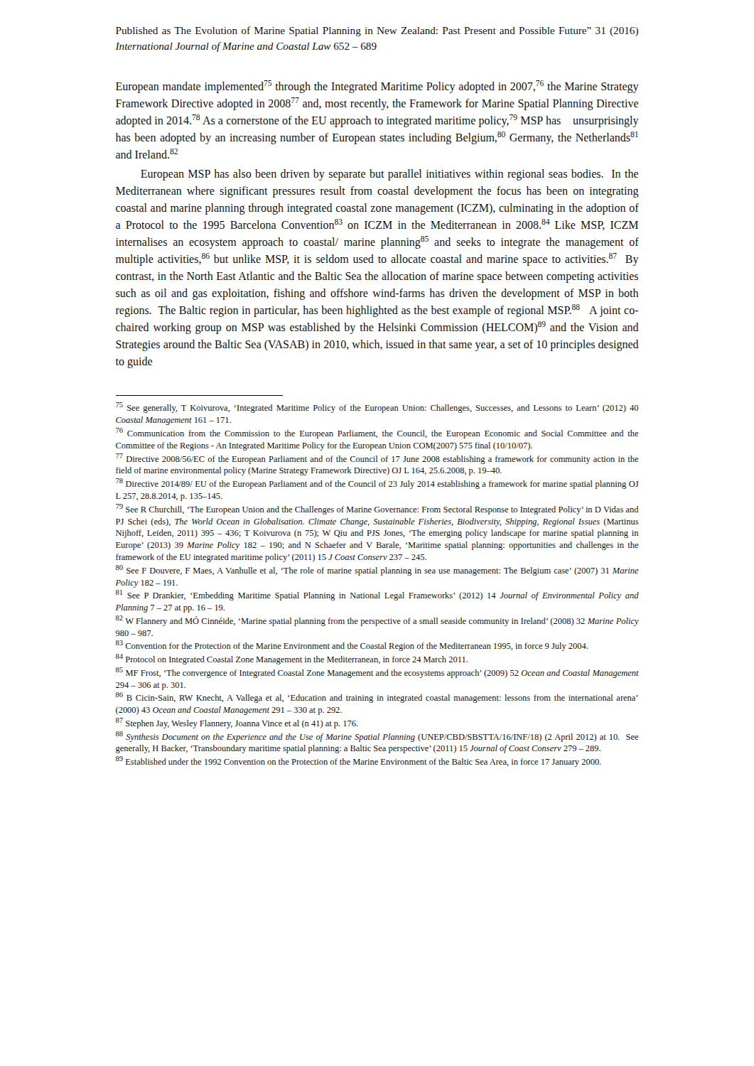Published as The Evolution of Marine Spatial Planning in New Zealand: Past Present and Possible Future” 31 (2016) International Journal of Marine and Coastal Law 652 – 689
European mandate implemented75 through the Integrated Maritime Policy adopted in 2007,76 the Marine Strategy Framework Directive adopted in 200877 and, most recently, the Framework for Marine Spatial Planning Directive adopted in 2014.78 As a cornerstone of the EU approach to integrated maritime policy,79 MSP has unsurprisingly has been adopted by an increasing number of European states including Belgium,80 Germany, the Netherlands81 and Ireland.82
European MSP has also been driven by separate but parallel initiatives within regional seas bodies. In the Mediterranean where significant pressures result from coastal development the focus has been on integrating coastal and marine planning through integrated coastal zone management (ICZM), culminating in the adoption of a Protocol to the 1995 Barcelona Convention83 on ICZM in the Mediterranean in 2008.84 Like MSP, ICZM internalises an ecosystem approach to coastal/ marine planning85 and seeks to integrate the management of multiple activities,86 but unlike MSP, it is seldom used to allocate coastal and marine space to activities.87 By contrast, in the North East Atlantic and the Baltic Sea the allocation of marine space between competing activities such as oil and gas exploitation, fishing and offshore wind-farms has driven the development of MSP in both regions. The Baltic region in particular, has been highlighted as the best example of regional MSP.88 A joint co-chaired working group on MSP was established by the Helsinki Commission (HELCOM)89 and the Vision and Strategies around the Baltic Sea (VASAB) in 2010, which, issued in that same year, a set of 10 principles designed to guide
75 See generally, T Koivurova, ‘Integrated Maritime Policy of the European Union: Challenges, Successes, and Lessons to Learn’ (2012) 40 Coastal Management 161 – 171.
76 Communication from the Commission to the European Parliament, the Council, the European Economic and Social Committee and the Committee of the Regions - An Integrated Maritime Policy for the European Union COM(2007) 575 final (10/10/07).
77 Directive 2008/56/EC of the European Parliament and of the Council of 17 June 2008 establishing a framework for community action in the field of marine environmental policy (Marine Strategy Framework Directive) OJ L 164, 25.6.2008, p. 19–40.
78 Directive 2014/89/ EU of the European Parliament and of the Council of 23 July 2014 establishing a framework for marine spatial planning OJ L 257, 28.8.2014, p. 135–145.
79 See R Churchill, ‘The European Union and the Challenges of Marine Governance: From Sectoral Response to Integrated Policy’ in D Vidas and PJ Schei (eds), The World Ocean in Globalisation. Climate Change, Sustainable Fisheries, Biodiversity, Shipping, Regional Issues (Martinus Nijhoff, Leiden, 2011) 395 – 436; T Koivurova (n 75); W Qiu and PJS Jones, ‘The emerging policy landscape for marine spatial planning in Europe’ (2013) 39 Marine Policy 182 – 190; and N Schaefer and V Barale, ‘Maritime spatial planning: opportunities and challenges in the framework of the EU integrated maritime policy’ (2011) 15 J Coast Conserv 237 – 245.
80 See F Douvere, F Maes, A Vanhulle et al, ‘The role of marine spatial planning in sea use management: The Belgium case’ (2007) 31 Marine Policy 182 – 191.
81 See P Drankier, ‘Embedding Maritime Spatial Planning in National Legal Frameworks’ (2012) 14 Journal of Environmental Policy and Planning 7 – 27 at pp. 16 – 19.
82 W Flannery and MÓ Cinnéide, ‘Marine spatial planning from the perspective of a small seaside community in Ireland’ (2008) 32 Marine Policy 980 – 987.
83 Convention for the Protection of the Marine Environment and the Coastal Region of the Mediterranean 1995, in force 9 July 2004.
84 Protocol on Integrated Coastal Zone Management in the Mediterranean, in force 24 March 2011.
85 MF Frost, ‘The convergence of Integrated Coastal Zone Management and the ecosystems approach’ (2009) 52 Ocean and Coastal Management 294 – 306 at p. 301.
86 B Cicin-Sain, RW Knecht, A Vallega et al, ‘Education and training in integrated coastal management: lessons from the international arena’ (2000) 43 Ocean and Coastal Management 291 – 330 at p. 292.
87 Stephen Jay, Wesley Flannery, Joanna Vince et al (n 41) at p. 176.
88 Synthesis Document on the Experience and the Use of Marine Spatial Planning (UNEP/CBD/SBSTTA/16/INF/18) (2 April 2012) at 10. See generally, H Backer, ‘Transboundary maritime spatial planning: a Baltic Sea perspective’ (2011) 15 Journal of Coast Conserv 279 – 289.
89 Established under the 1992 Convention on the Protection of the Marine Environment of the Baltic Sea Area, in force 17 January 2000.